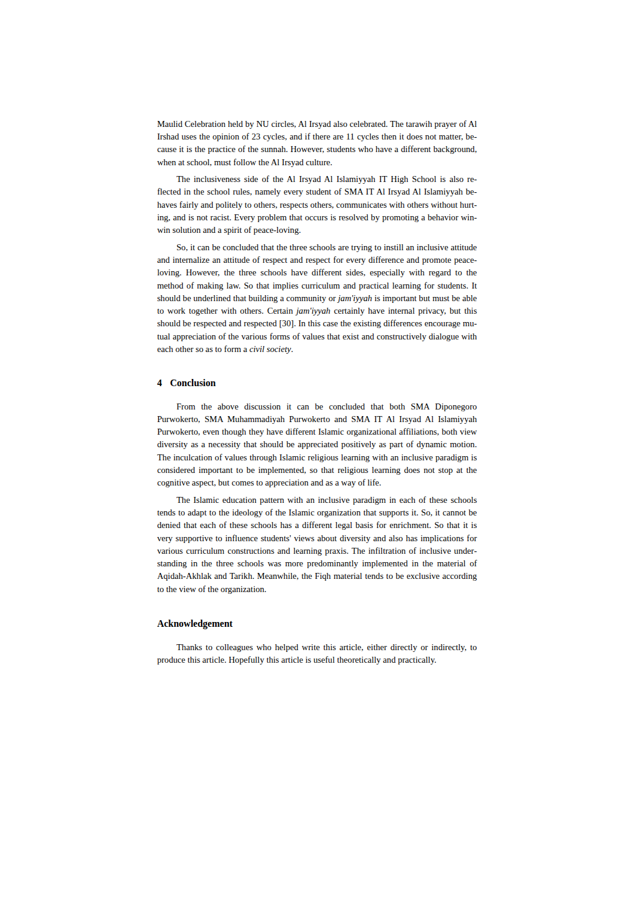Maulid Celebration held by NU circles, Al Irsyad also celebrated. The tarawih prayer of Al Irshad uses the opinion of 23 cycles, and if there are 11 cycles then it does not matter, because it is the practice of the sunnah. However, students who have a different background, when at school, must follow the Al Irsyad culture.
The inclusiveness side of the Al Irsyad Al Islamiyyah IT High School is also reflected in the school rules, namely every student of SMA IT Al Irsyad Al Islamiyyah behaves fairly and politely to others, respects others, communicates with others without hurting, and is not racist. Every problem that occurs is resolved by promoting a behavior win-win solution and a spirit of peace-loving.
So, it can be concluded that the three schools are trying to instill an inclusive attitude and internalize an attitude of respect and respect for every difference and promote peace-loving. However, the three schools have different sides, especially with regard to the method of making law. So that implies curriculum and practical learning for students. It should be underlined that building a community or jam'iyyah is important but must be able to work together with others. Certain jam'iyyah certainly have internal privacy, but this should be respected and respected [30]. In this case the existing differences encourage mutual appreciation of the various forms of values that exist and constructively dialogue with each other so as to form a civil society.
4 Conclusion
From the above discussion it can be concluded that both SMA Diponegoro Purwokerto, SMA Muhammadiyah Purwokerto and SMA IT Al Irsyad Al Islamiyyah Purwokerto, even though they have different Islamic organizational affiliations, both view diversity as a necessity that should be appreciated positively as part of dynamic motion. The inculcation of values through Islamic religious learning with an inclusive paradigm is considered important to be implemented, so that religious learning does not stop at the cognitive aspect, but comes to appreciation and as a way of life.
The Islamic education pattern with an inclusive paradigm in each of these schools tends to adapt to the ideology of the Islamic organization that supports it. So, it cannot be denied that each of these schools has a different legal basis for enrichment. So that it is very supportive to influence students' views about diversity and also has implications for various curriculum constructions and learning praxis. The infiltration of inclusive understanding in the three schools was more predominantly implemented in the material of Aqidah-Akhlak and Tarikh. Meanwhile, the Fiqh material tends to be exclusive according to the view of the organization.
Acknowledgement
Thanks to colleagues who helped write this article, either directly or indirectly, to produce this article. Hopefully this article is useful theoretically and practically.